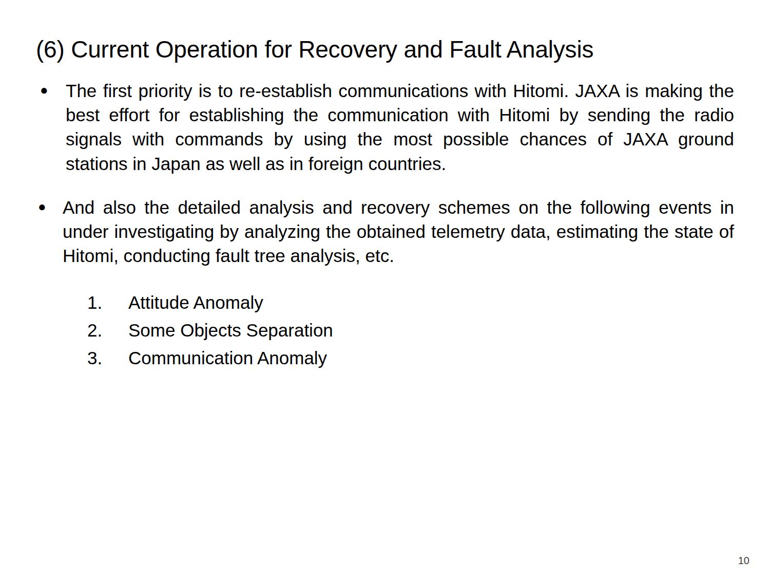(6) Current Operation for Recovery and Fault Analysis
The first priority is to re-establish communications with Hitomi. JAXA is making the best effort for establishing the communication with Hitomi by sending the radio signals with commands by using the most possible chances of JAXA ground stations in Japan as well as in foreign countries.
And also the detailed analysis and recovery schemes on the following events in under investigating by analyzing the obtained telemetry data, estimating the state of Hitomi, conducting fault tree analysis, etc.
Attitude Anomaly
Some Objects Separation
Communication Anomaly
10